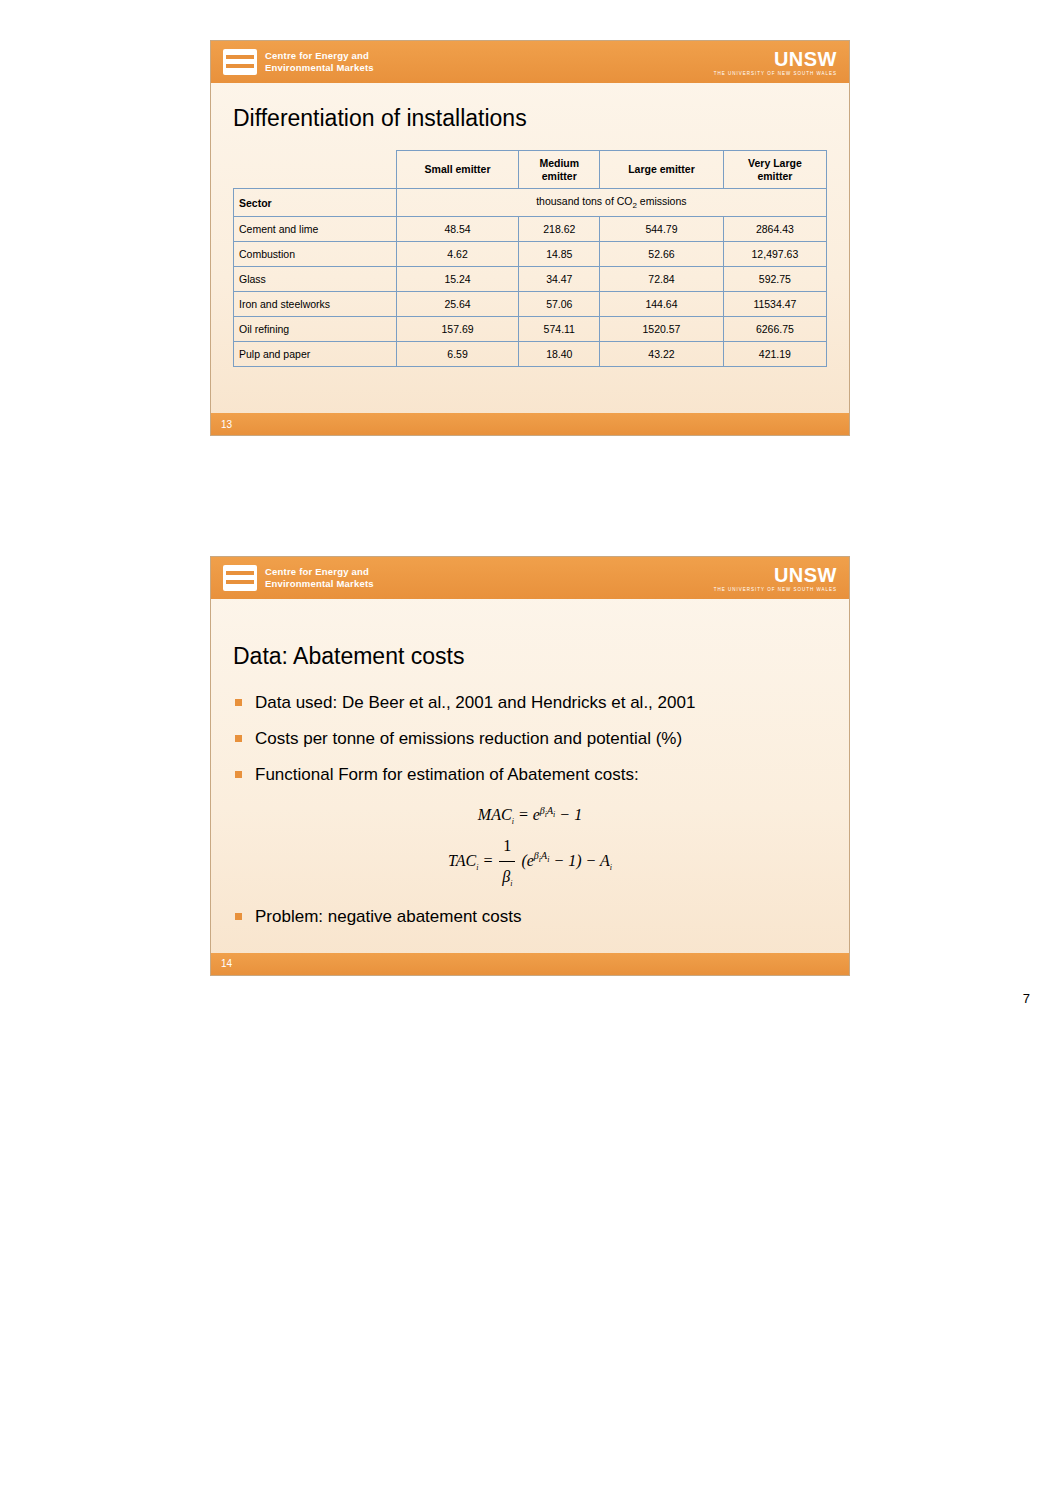Centre for Energy and
Environmental Markets
UNSW
THE UNIVERSITY OF NEW SOUTH WALES
Differentiation of installations
| | Small emitter | Medium emitter | Large emitter | Very Large emitter |
| --- | --- | --- | --- | --- |
| Sector | thousand tons of CO 2 emissions |
| Cement and lime | 48.54 | 218.62 | 544.79 | 2864.43 |
| Combustion | 4.62 | 14.85 | 52.66 | 12,497.63 |
| Glass | 15.24 | 34.47 | 72.84 | 592.75 |
| Iron and steelworks | 25.64 | 57.06 | 144.64 | 11534.47 |
| Oil refining | 157.69 | 574.11 | 1520.57 | 6266.75 |
| Pulp and paper | 6.59 | 18.40 | 43.22 | 421.19 |
13
Centre for Energy and
Environmental Markets
UNSW
THE UNIVERSITY OF NEW SOUTH WALES
Data: Abatement costs
Data used: De Beer et al., 2001 and Hendricks et al., 2001
Costs per tonne of emissions reduction and potential (%)
Functional Form for estimation of Abatement costs:
MACi = eβiAi − 1
TACi = 1 βi (eβiAi − 1) − Ai
Problem: negative abatement costs
14
7